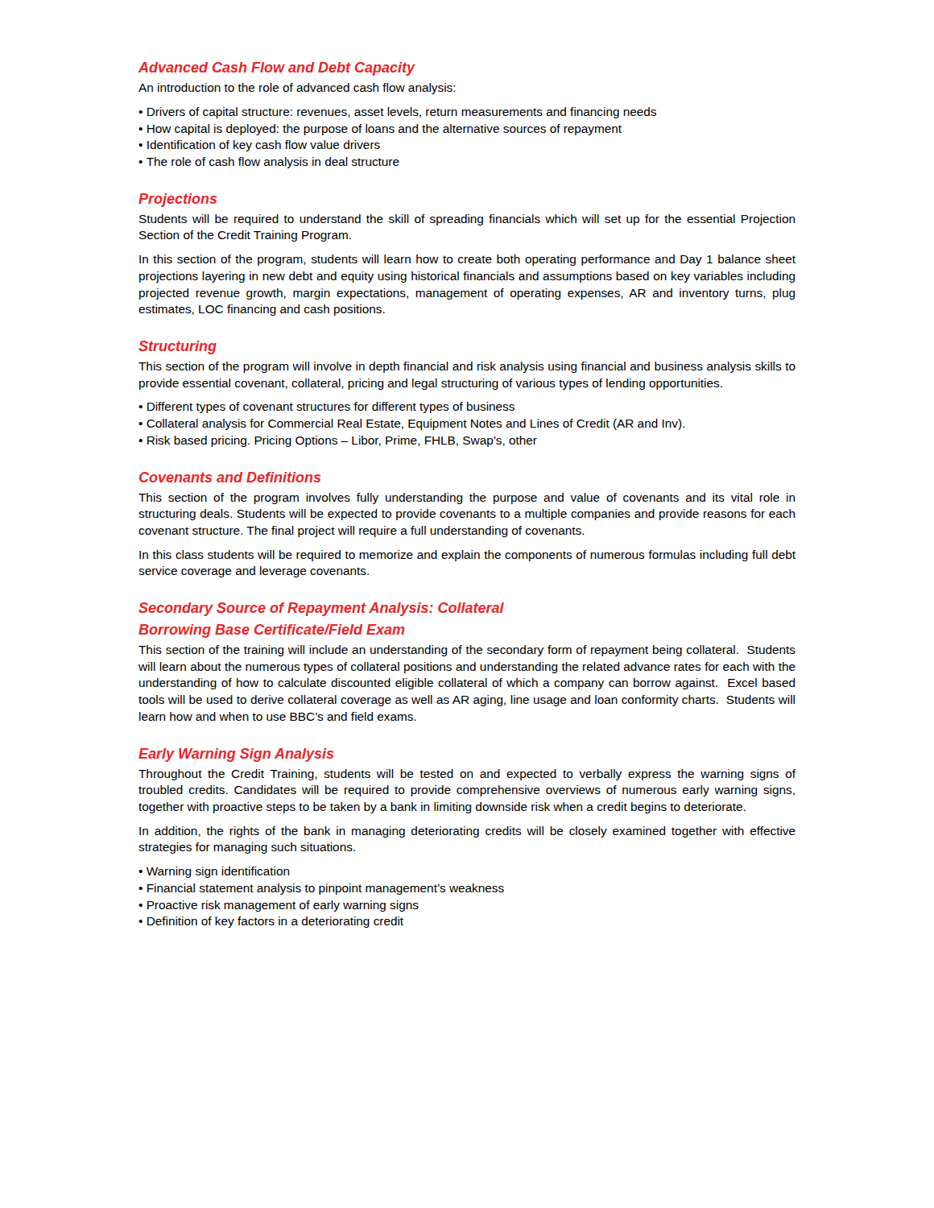Advanced Cash Flow and Debt Capacity
An introduction to the role of advanced cash flow analysis:
Drivers of capital structure: revenues, asset levels, return measurements and financing needs
How capital is deployed: the purpose of loans and the alternative sources of repayment
Identification of key cash flow value drivers
The role of cash flow analysis in deal structure
Projections
Students will be required to understand the skill of spreading financials which will set up for the essential Projection Section of the Credit Training Program.
In this section of the program, students will learn how to create both operating performance and Day 1 balance sheet projections layering in new debt and equity using historical financials and assumptions based on key variables including projected revenue growth, margin expectations, management of operating expenses, AR and inventory turns, plug estimates, LOC financing and cash positions.
Structuring
This section of the program will involve in depth financial and risk analysis using financial and business analysis skills to provide essential covenant, collateral, pricing and legal structuring of various types of lending opportunities.
Different types of covenant structures for different types of business
Collateral analysis for Commercial Real Estate, Equipment Notes and Lines of Credit (AR and Inv).
Risk based pricing. Pricing Options – Libor, Prime, FHLB, Swap’s, other
Covenants and Definitions
This section of the program involves fully understanding the purpose and value of covenants and its vital role in structuring deals. Students will be expected to provide covenants to a multiple companies and provide reasons for each covenant structure. The final project will require a full understanding of covenants.
In this class students will be required to memorize and explain the components of numerous formulas including full debt service coverage and leverage covenants.
Secondary Source of Repayment Analysis: Collateral
Borrowing Base Certificate/Field Exam
This section of the training will include an understanding of the secondary form of repayment being collateral. Students will learn about the numerous types of collateral positions and understanding the related advance rates for each with the understanding of how to calculate discounted eligible collateral of which a company can borrow against. Excel based tools will be used to derive collateral coverage as well as AR aging, line usage and loan conformity charts. Students will learn how and when to use BBC’s and field exams.
Early Warning Sign Analysis
Throughout the Credit Training, students will be tested on and expected to verbally express the warning signs of troubled credits. Candidates will be required to provide comprehensive overviews of numerous early warning signs, together with proactive steps to be taken by a bank in limiting downside risk when a credit begins to deteriorate.
In addition, the rights of the bank in managing deteriorating credits will be closely examined together with effective strategies for managing such situations.
Warning sign identification
Financial statement analysis to pinpoint management’s weakness
Proactive risk management of early warning signs
Definition of key factors in a deteriorating credit